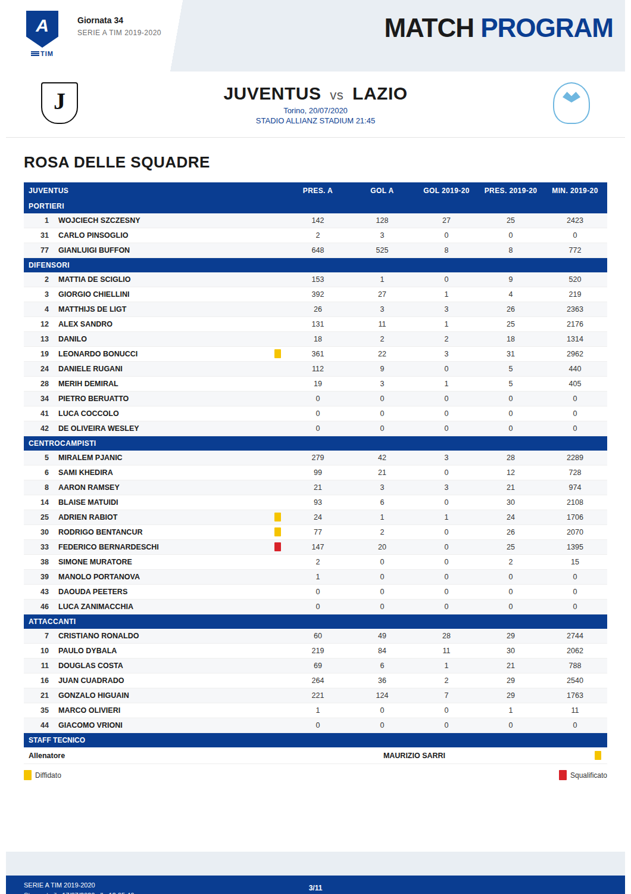TIM
Giornata 34
SERIE A TIM 2019-2020
MATCH PROGRAM
JUVENTUS vs LAZIO
Torino, 20/07/2020 STADIO ALLIANZ STADIUM 21:45
ROSA DELLE SQUADRE
| JUVENTUS | PRES. A | GOL A | GOL 2019-20 | PRES. 2019-20 | MIN. 2019-20 |
| --- | --- | --- | --- | --- | --- |
| PORTIERI |
| 1 | WOJCIECH SZCZESNY | 142 | 128 | 27 | 25 | 2423 |
| 31 | CARLO PINSOGLIO | 2 | 3 | 0 | 0 | 0 |
| 77 | GIANLUIGI BUFFON | 648 | 525 | 8 | 8 | 772 |
| DIFENSORI |
| 2 | MATTIA DE SCIGLIO | 153 | 1 | 0 | 9 | 520 |
| 3 | GIORGIO CHIELLINI | 392 | 27 | 1 | 4 | 219 |
| 4 | MATTHIJS DE LIGT | 26 | 3 | 3 | 26 | 2363 |
| 12 | ALEX SANDRO | 131 | 11 | 1 | 25 | 2176 |
| 13 | DANILO | 18 | 2 | 2 | 18 | 1314 |
| 19 | LEONARDO BONUCCI | 361 | 22 | 3 | 31 | 2962 |
| 24 | DANIELE RUGANI | 112 | 9 | 0 | 5 | 440 |
| 28 | MERIH DEMIRAL | 19 | 3 | 1 | 5 | 405 |
| 34 | PIETRO BERUATTO | 0 | 0 | 0 | 0 | 0 |
| 41 | LUCA COCCOLO | 0 | 0 | 0 | 0 | 0 |
| 42 | DE OLIVEIRA WESLEY | 0 | 0 | 0 | 0 | 0 |
| CENTROCAMPISTI |
| 5 | MIRALEM PJANIC | 279 | 42 | 3 | 28 | 2289 |
| 6 | SAMI KHEDIRA | 99 | 21 | 0 | 12 | 728 |
| 8 | AARON RAMSEY | 21 | 3 | 3 | 21 | 974 |
| 14 | BLAISE MATUIDI | 93 | 6 | 0 | 30 | 2108 |
| 25 | ADRIEN RABIOT | 24 | 1 | 1 | 24 | 1706 |
| 30 | RODRIGO BENTANCUR | 77 | 2 | 0 | 26 | 2070 |
| 33 | FEDERICO BERNARDESCHI | 147 | 20 | 0 | 25 | 1395 |
| 38 | SIMONE MURATORE | 2 | 0 | 0 | 2 | 15 |
| 39 | MANOLO PORTANOVA | 1 | 0 | 0 | 0 | 0 |
| 43 | DAOUDA PEETERS | 0 | 0 | 0 | 0 | 0 |
| 46 | LUCA ZANIMACCHIA | 0 | 0 | 0 | 0 | 0 |
| ATTACCANTI |
| 7 | CRISTIANO RONALDO | 60 | 49 | 28 | 29 | 2744 |
| 10 | PAULO DYBALA | 219 | 84 | 11 | 30 | 2062 |
| 11 | DOUGLAS COSTA | 69 | 6 | 1 | 21 | 788 |
| 16 | JUAN CUADRADO | 264 | 36 | 2 | 29 | 2540 |
| 21 | GONZALO HIGUAIN | 221 | 124 | 7 | 29 | 1763 |
| 35 | MARCO OLIVIERI | 1 | 0 | 0 | 1 | 11 |
| 44 | GIACOMO VRIONI | 0 | 0 | 0 | 0 | 0 |
| STAFF TECNICO |
| Allenatore | MAURIZIO SARRI | |
Diffidato
Squalificato
SERIE A TIM 2019-2020
Stampato il : 17/07/2020 alle 12:05:46
3/11